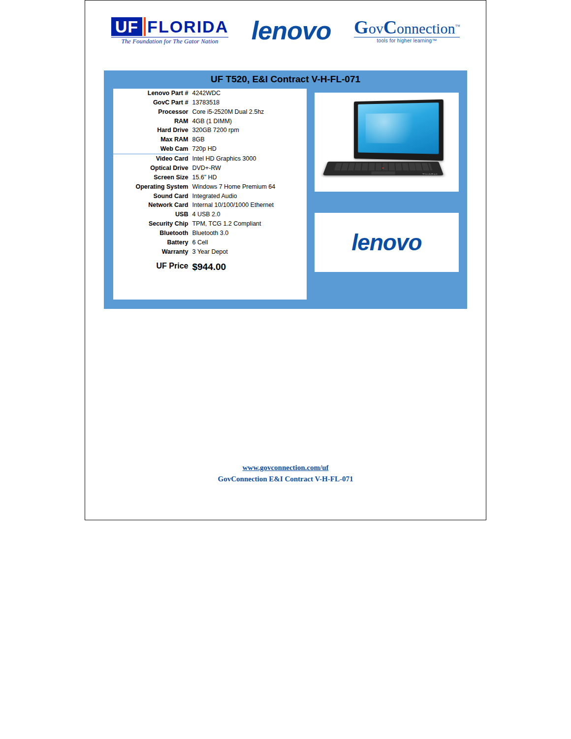UF FLORIDA
The Foundation for The Gator Nation
lenovo
GovConnection™
tools for higher learning™
UF T520, E&I Contract V-H-FL-071
| Lenovo Part # | 4242WDC |
| GovC Part # | 13783518 |
| Processor | Core i5-2520M Dual 2.5hz |
| RAM | 4GB (1 DIMM) |
| Hard Drive | 320GB 7200 rpm |
| Max RAM | 8GB |
| Web Cam | 720p HD |
| Video Card | Intel HD Graphics 3000 |
| Optical Drive | DVD+-RW |
| Screen Size | 15.6” HD |
| Operating System | Windows 7 Home Premium 64 |
| Sound Card | Integrated Audio |
| Network Card | Internal 10/100/1000 Ethernet |
| USB | 4 USB 2.0 |
| Security Chip | TPM, TCG 1.2 Compliant |
| Bluetooth | Bluetooth 3.0 |
| Battery | 6 Cell |
| Warranty | 3 Year Depot |
| UF Price | $944.00 |
ThinkPad
lenovo
www.govconnection.com/uf
GovConnection E&I Contract V-H-FL-071